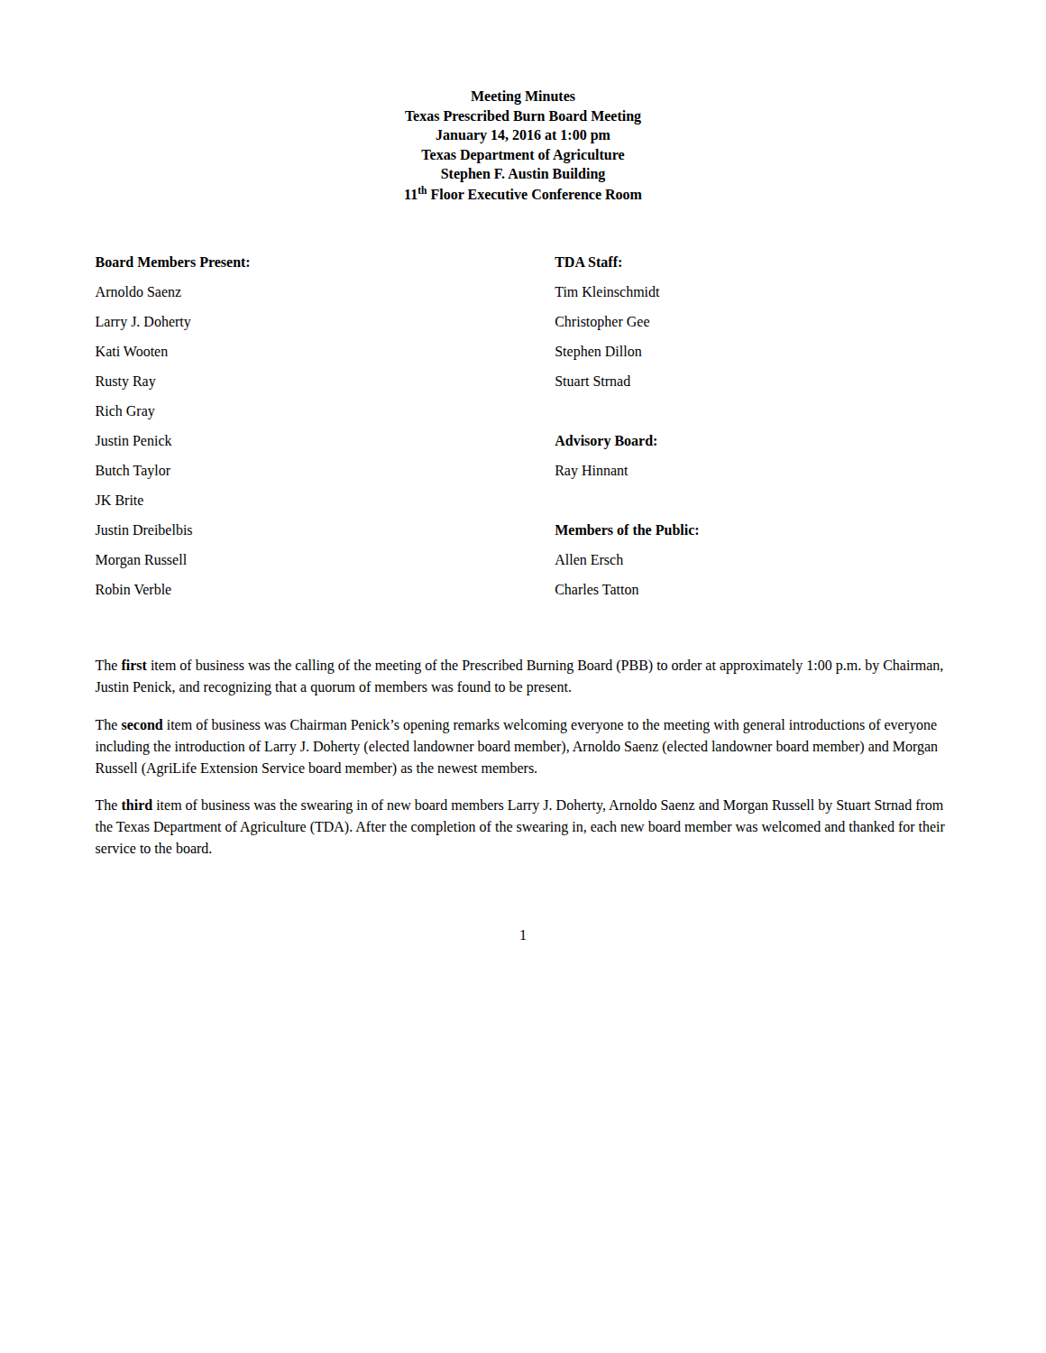Meeting Minutes
Texas Prescribed Burn Board Meeting
January 14, 2016 at 1:00 pm
Texas Department of Agriculture
Stephen F. Austin Building
11th Floor Executive Conference Room
| Board Members Present: | TDA Staff: |
| Arnoldo Saenz | Tim Kleinschmidt |
| Larry J. Doherty | Christopher Gee |
| Kati Wooten | Stephen Dillon |
| Rusty Ray | Stuart Strnad |
| Rich Gray | |
| Justin Penick | Advisory Board: |
| Butch Taylor | Ray Hinnant |
| JK Brite | |
| Justin Dreibelbis | Members of the Public: |
| Morgan Russell | Allen Ersch |
| Robin Verble | Charles Tatton |
The first item of business was the calling of the meeting of the Prescribed Burning Board (PBB) to order at approximately 1:00 p.m. by Chairman, Justin Penick, and recognizing that a quorum of members was found to be present.
The second item of business was Chairman Penick’s opening remarks welcoming everyone to the meeting with general introductions of everyone including the introduction of Larry J. Doherty (elected landowner board member), Arnoldo Saenz (elected landowner board member) and Morgan Russell (AgriLife Extension Service board member) as the newest members.
The third item of business was the swearing in of new board members Larry J. Doherty, Arnoldo Saenz and Morgan Russell by Stuart Strnad from the Texas Department of Agriculture (TDA). After the completion of the swearing in, each new board member was welcomed and thanked for their service to the board.
1